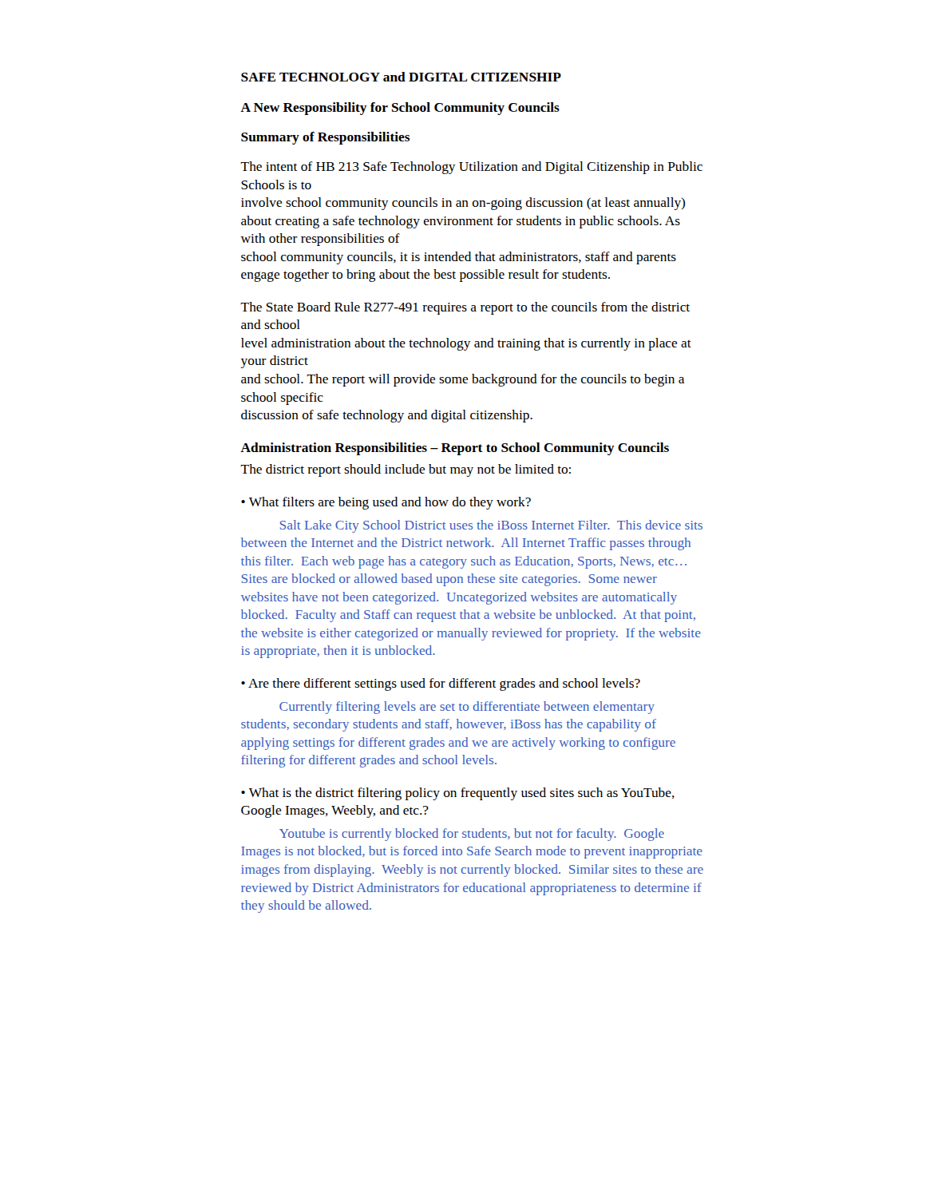SAFE TECHNOLOGY and DIGITAL CITIZENSHIP
A New Responsibility for School Community Councils
Summary of Responsibilities
The intent of HB 213 Safe Technology Utilization and Digital Citizenship in Public Schools is to
involve school community councils in an on-going discussion (at least annually) about creating a safe technology environment for students in public schools. As with other responsibilities of
school community councils, it is intended that administrators, staff and parents engage together to bring about the best possible result for students.
The State Board Rule R277-491 requires a report to the councils from the district and school
level administration about the technology and training that is currently in place at your district
and school. The report will provide some background for the councils to begin a school specific
discussion of safe technology and digital citizenship.
Administration Responsibilities – Report to School Community Councils
The district report should include but may not be limited to:
• What filters are being used and how do they work?
Salt Lake City School District uses the iBoss Internet Filter. This device sits between the Internet and the District network. All Internet Traffic passes through this filter. Each web page has a category such as Education, Sports, News, etc… Sites are blocked or allowed based upon these site categories. Some newer websites have not been categorized. Uncategorized websites are automatically blocked. Faculty and Staff can request that a website be unblocked. At that point, the website is either categorized or manually reviewed for propriety. If the website is appropriate, then it is unblocked.
• Are there different settings used for different grades and school levels?
Currently filtering levels are set to differentiate between elementary students, secondary students and staff, however, iBoss has the capability of applying settings for different grades and we are actively working to configure filtering for different grades and school levels.
• What is the district filtering policy on frequently used sites such as YouTube, Google Images, Weebly, and etc.?
Youtube is currently blocked for students, but not for faculty. Google Images is not blocked, but is forced into Safe Search mode to prevent inappropriate images from displaying. Weebly is not currently blocked. Similar sites to these are reviewed by District Administrators for educational appropriateness to determine if they should be allowed.